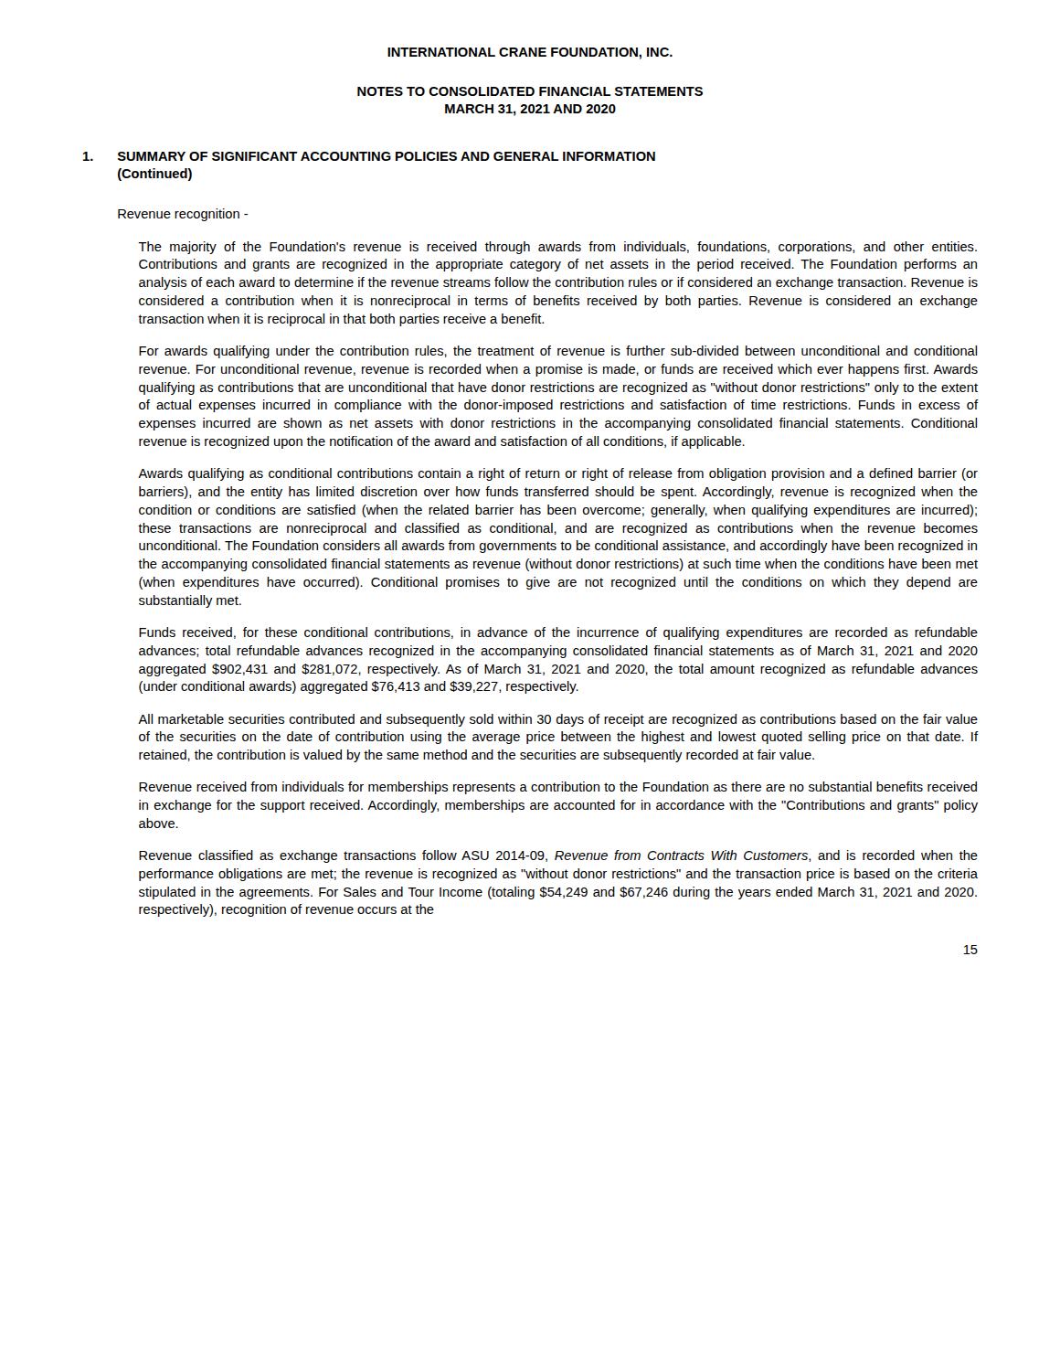INTERNATIONAL CRANE FOUNDATION, INC.
NOTES TO CONSOLIDATED FINANCIAL STATEMENTS
MARCH 31, 2021 AND 2020
1. SUMMARY OF SIGNIFICANT ACCOUNTING POLICIES AND GENERAL INFORMATION
(Continued)
Revenue recognition -
The majority of the Foundation's revenue is received through awards from individuals, foundations, corporations, and other entities. Contributions and grants are recognized in the appropriate category of net assets in the period received. The Foundation performs an analysis of each award to determine if the revenue streams follow the contribution rules or if considered an exchange transaction. Revenue is considered a contribution when it is nonreciprocal in terms of benefits received by both parties. Revenue is considered an exchange transaction when it is reciprocal in that both parties receive a benefit.
For awards qualifying under the contribution rules, the treatment of revenue is further sub-divided between unconditional and conditional revenue. For unconditional revenue, revenue is recorded when a promise is made, or funds are received which ever happens first. Awards qualifying as contributions that are unconditional that have donor restrictions are recognized as "without donor restrictions" only to the extent of actual expenses incurred in compliance with the donor-imposed restrictions and satisfaction of time restrictions. Funds in excess of expenses incurred are shown as net assets with donor restrictions in the accompanying consolidated financial statements. Conditional revenue is recognized upon the notification of the award and satisfaction of all conditions, if applicable.
Awards qualifying as conditional contributions contain a right of return or right of release from obligation provision and a defined barrier (or barriers), and the entity has limited discretion over how funds transferred should be spent. Accordingly, revenue is recognized when the condition or conditions are satisfied (when the related barrier has been overcome; generally, when qualifying expenditures are incurred); these transactions are nonreciprocal and classified as conditional, and are recognized as contributions when the revenue becomes unconditional. The Foundation considers all awards from governments to be conditional assistance, and accordingly have been recognized in the accompanying consolidated financial statements as revenue (without donor restrictions) at such time when the conditions have been met (when expenditures have occurred). Conditional promises to give are not recognized until the conditions on which they depend are substantially met.
Funds received, for these conditional contributions, in advance of the incurrence of qualifying expenditures are recorded as refundable advances; total refundable advances recognized in the accompanying consolidated financial statements as of March 31, 2021 and 2020 aggregated $902,431 and $281,072, respectively. As of March 31, 2021 and 2020, the total amount recognized as refundable advances (under conditional awards) aggregated $76,413 and $39,227, respectively.
All marketable securities contributed and subsequently sold within 30 days of receipt are recognized as contributions based on the fair value of the securities on the date of contribution using the average price between the highest and lowest quoted selling price on that date. If retained, the contribution is valued by the same method and the securities are subsequently recorded at fair value.
Revenue received from individuals for memberships represents a contribution to the Foundation as there are no substantial benefits received in exchange for the support received. Accordingly, memberships are accounted for in accordance with the "Contributions and grants" policy above.
Revenue classified as exchange transactions follow ASU 2014-09, Revenue from Contracts With Customers, and is recorded when the performance obligations are met; the revenue is recognized as "without donor restrictions" and the transaction price is based on the criteria stipulated in the agreements. For Sales and Tour Income (totaling $54,249 and $67,246 during the years ended March 31, 2021 and 2020. respectively), recognition of revenue occurs at the
15